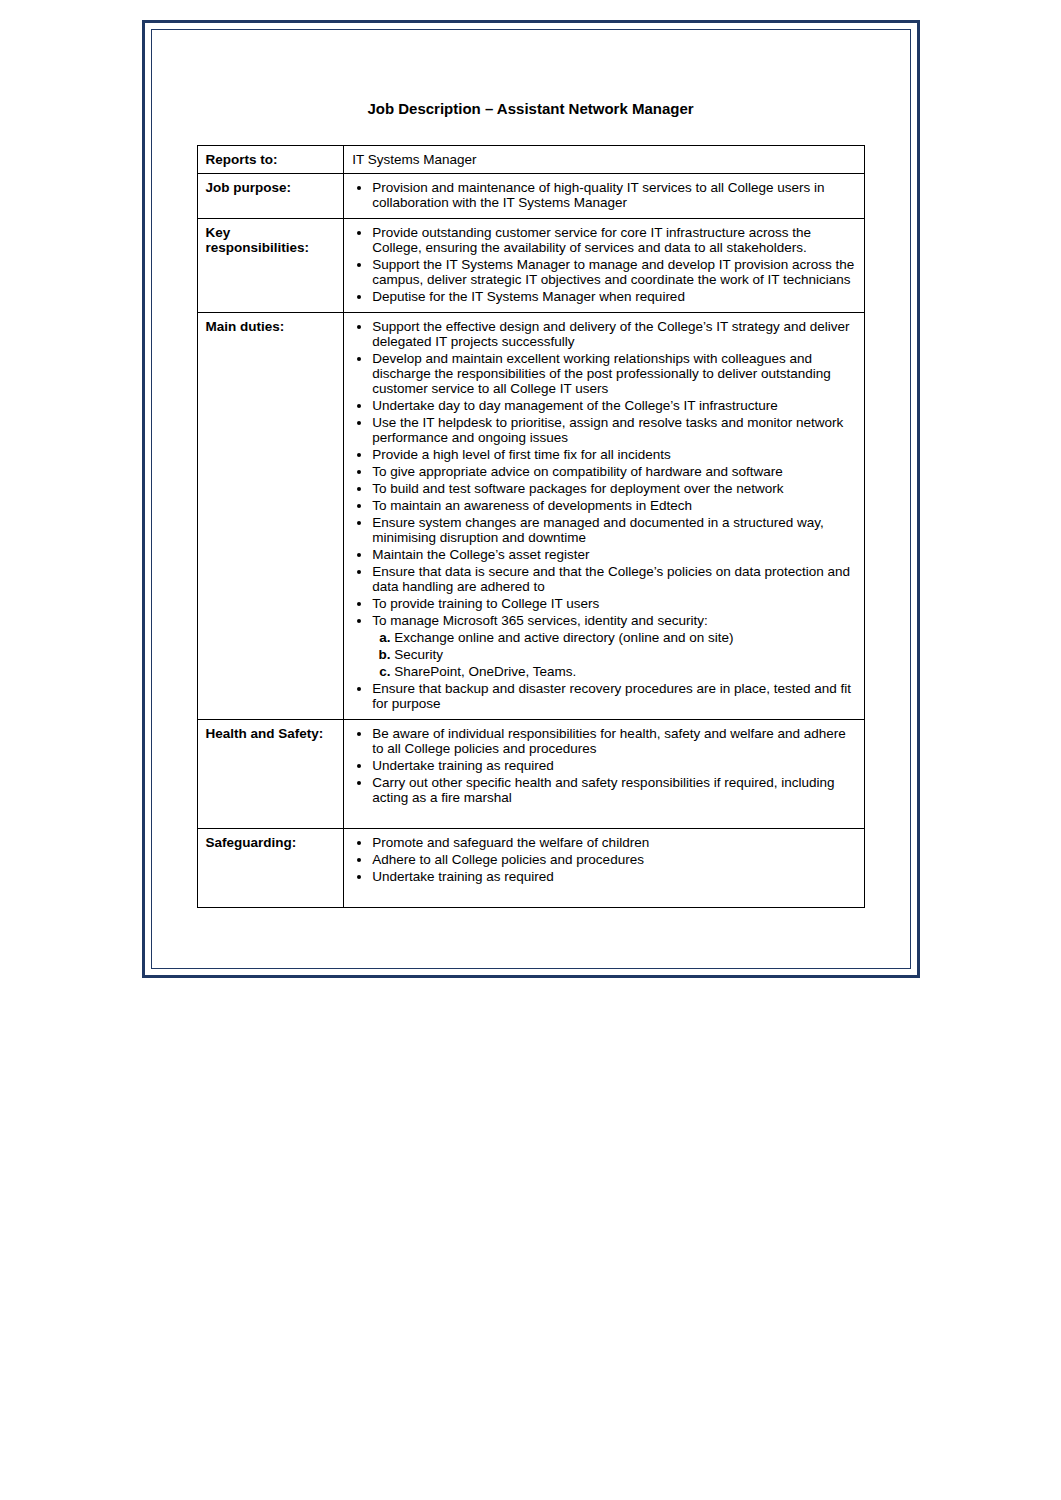Job Description – Assistant Network Manager
| Reports to: | IT Systems Manager |
| Job purpose: | Provision and maintenance of high-quality IT services to all College users in collaboration with the IT Systems Manager |
| Key responsibilities: | Provide outstanding customer service for core IT infrastructure across the College, ensuring the availability of services and data to all stakeholders. Support the IT Systems Manager to manage and develop IT provision across the campus, deliver strategic IT objectives and coordinate the work of IT technicians Deputise for the IT Systems Manager when required |
| Main duties: | Support the effective design and delivery of the College’s IT strategy and deliver delegated IT projects successfully Develop and maintain excellent working relationships with colleagues and discharge the responsibilities of the post professionally to deliver outstanding customer service to all College IT users Undertake day to day management of the College’s IT infrastructure Use the IT helpdesk to prioritise, assign and resolve tasks and monitor network performance and ongoing issues Provide a high level of first time fix for all incidents To give appropriate advice on compatibility of hardware and software To build and test software packages for deployment over the network To maintain an awareness of developments in Edtech Ensure system changes are managed and documented in a structured way, minimising disruption and downtime Maintain the College’s asset register Ensure that data is secure and that the College’s policies on data protection and data handling are adhered to To provide training to College IT users To manage Microsoft 365 services, identity and security: Exchange online and active directory (online and on site) Security SharePoint, OneDrive, Teams. Ensure that backup and disaster recovery procedures are in place, tested and fit for purpose |
| Health and Safety: | Be aware of individual responsibilities for health, safety and welfare and adhere to all College policies and procedures Undertake training as required Carry out other specific health and safety responsibilities if required, including acting as a fire marshal |
| Safeguarding: | Promote and safeguard the welfare of children Adhere to all College policies and procedures Undertake training as required |